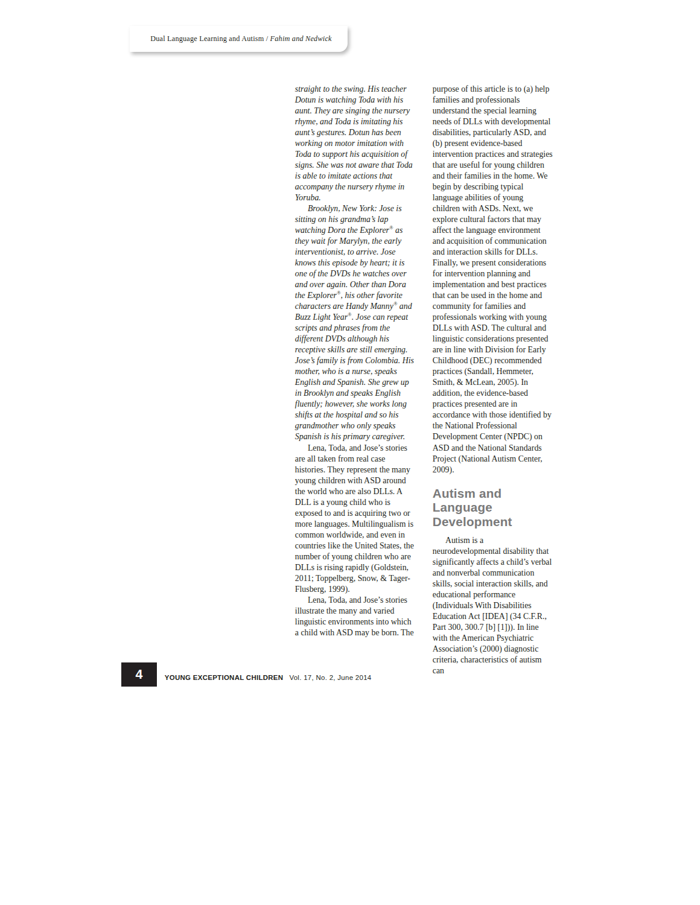Dual Language Learning and Autism / Fahim and Nedwick
straight to the swing. His teacher Dotun is watching Toda with his aunt. They are singing the nursery rhyme, and Toda is imitating his aunt’s gestures. Dotun has been working on motor imitation with Toda to support his acquisition of signs. She was not aware that Toda is able to imitate actions that accompany the nursery rhyme in Yoruba.
Brooklyn, New York: Jose is sitting on his grandma’s lap watching Dora the Explorer® as they wait for Marylyn, the early interventionist, to arrive. Jose knows this episode by heart; it is one of the DVDs he watches over and over again. Other than Dora the Explorer®, his other favorite characters are Handy Manny® and Buzz Light Year®. Jose can repeat scripts and phrases from the different DVDs although his receptive skills are still emerging. Jose’s family is from Colombia. His mother, who is a nurse, speaks English and Spanish. She grew up in Brooklyn and speaks English fluently; however, she works long shifts at the hospital and so his grandmother who only speaks Spanish is his primary caregiver.
Lena, Toda, and Jose’s stories are all taken from real case histories. They represent the many young children with ASD around the world who are also DLLs. A DLL is a young child who is exposed to and is acquiring two or more languages. Multilingualism is common worldwide, and even in countries like the United States, the number of young children who are DLLs is rising rapidly (Goldstein, 2011; Toppelberg, Snow, & Tager-Flusberg, 1999).
Lena, Toda, and Jose’s stories illustrate the many and varied linguistic environments into which a child with ASD may be born. The
purpose of this article is to (a) help families and professionals understand the special learning needs of DLLs with developmental disabilities, particularly ASD, and (b) present evidence-based intervention practices and strategies that are useful for young children and their families in the home. We begin by describing typical language abilities of young children with ASDs. Next, we explore cultural factors that may affect the language environment and acquisition of communication and interaction skills for DLLs. Finally, we present considerations for intervention planning and implementation and best practices that can be used in the home and community for families and professionals working with young DLLs with ASD. The cultural and linguistic considerations presented are in line with Division for Early Childhood (DEC) recommended practices (Sandall, Hemmeter, Smith, & McLean, 2005). In addition, the evidence-based practices presented are in accordance with those identified by the National Professional Development Center (NPDC) on ASD and the National Standards Project (National Autism Center, 2009).
Autism and Language Development
Autism is a neurodevelopmental disability that significantly affects a child’s verbal and nonverbal communication skills, social interaction skills, and educational performance (Individuals With Disabilities Education Act [IDEA] (34 C.F.R., Part 300, 300.7 [b] [1])). In line with the American Psychiatric Association’s (2000) diagnostic criteria, characteristics of autism can
4
YOUNG EXCEPTIONAL CHILDREN Vol. 17, No. 2, June 2014